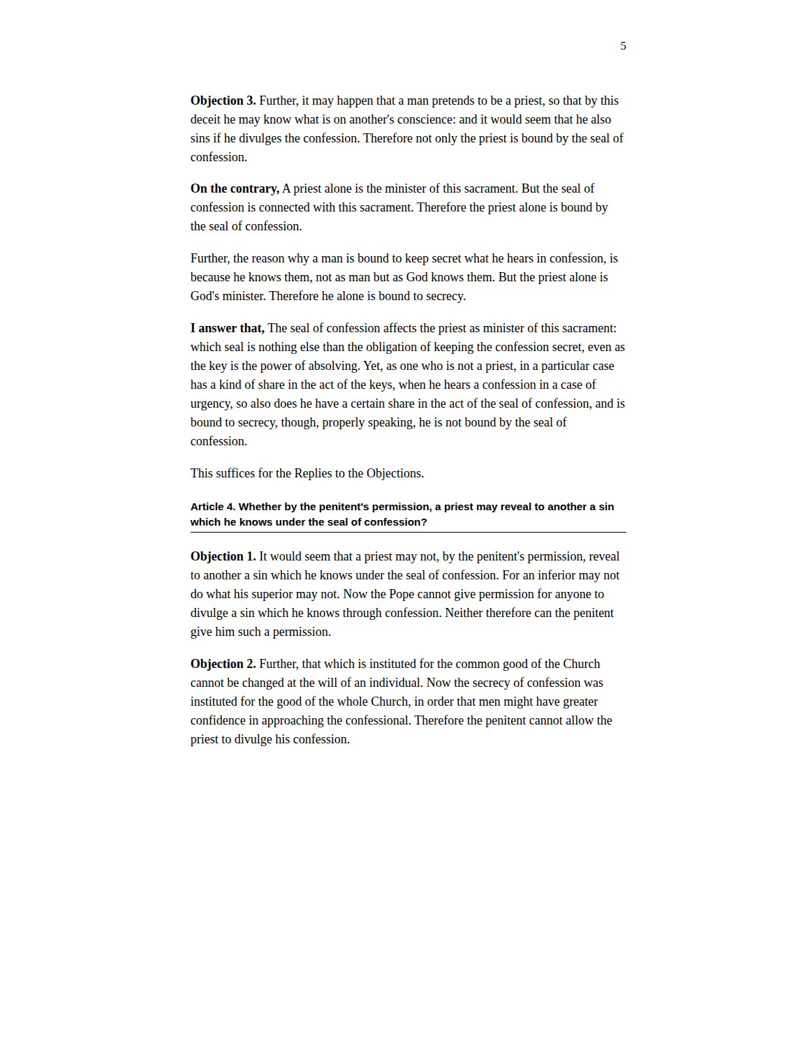5
Objection 3. Further, it may happen that a man pretends to be a priest, so that by this deceit he may know what is on another's conscience: and it would seem that he also sins if he divulges the confession. Therefore not only the priest is bound by the seal of confession.
On the contrary, A priest alone is the minister of this sacrament. But the seal of confession is connected with this sacrament. Therefore the priest alone is bound by the seal of confession.
Further, the reason why a man is bound to keep secret what he hears in confession, is because he knows them, not as man but as God knows them. But the priest alone is God's minister. Therefore he alone is bound to secrecy.
I answer that, The seal of confession affects the priest as minister of this sacrament: which seal is nothing else than the obligation of keeping the confession secret, even as the key is the power of absolving. Yet, as one who is not a priest, in a particular case has a kind of share in the act of the keys, when he hears a confession in a case of urgency, so also does he have a certain share in the act of the seal of confession, and is bound to secrecy, though, properly speaking, he is not bound by the seal of confession.
This suffices for the Replies to the Objections.
Article 4. Whether by the penitent's permission, a priest may reveal to another a sin which he knows under the seal of confession?
Objection 1. It would seem that a priest may not, by the penitent's permission, reveal to another a sin which he knows under the seal of confession. For an inferior may not do what his superior may not. Now the Pope cannot give permission for anyone to divulge a sin which he knows through confession. Neither therefore can the penitent give him such a permission.
Objection 2. Further, that which is instituted for the common good of the Church cannot be changed at the will of an individual. Now the secrecy of confession was instituted for the good of the whole Church, in order that men might have greater confidence in approaching the confessional. Therefore the penitent cannot allow the priest to divulge his confession.